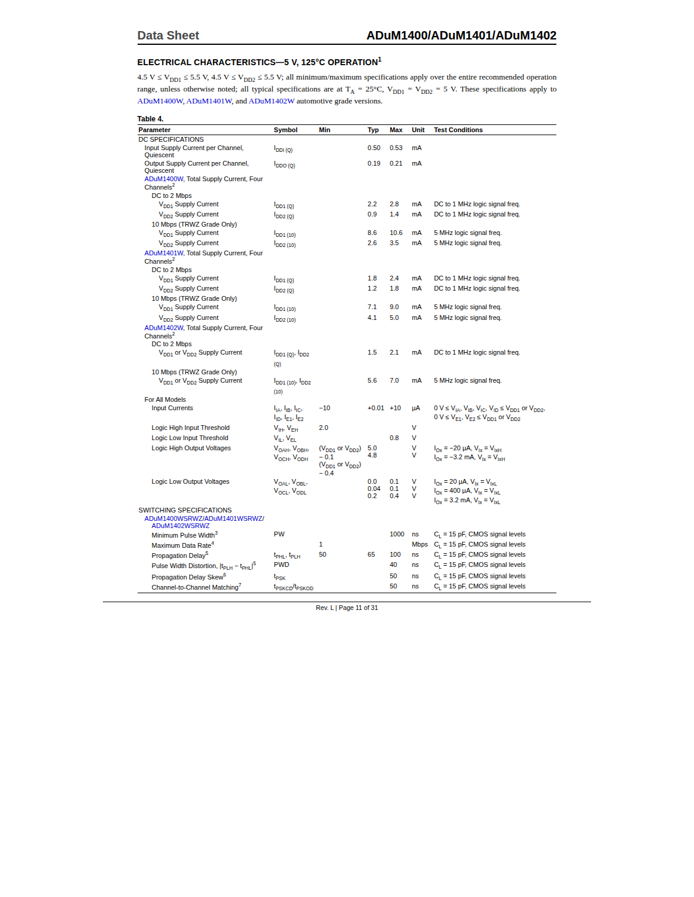Data Sheet
ADuM1400/ADuM1401/ADuM1402
ELECTRICAL CHARACTERISTICS—5 V, 125°C OPERATION1
4.5 V ≤ VDD1 ≤ 5.5 V, 4.5 V ≤ VDD2 ≤ 5.5 V; all minimum/maximum specifications apply over the entire recommended operation range, unless otherwise noted; all typical specifications are at TA = 25°C, VDD1 = VDD2 = 5 V. These specifications apply to ADuM1400W, ADuM1401W, and ADuM1402W automotive grade versions.
Table 4.
| Parameter | Symbol | Min | Typ | Max | Unit | Test Conditions |
| --- | --- | --- | --- | --- | --- | --- |
| DC SPECIFICATIONS | | | | | | |
| Input Supply Current per Channel, Quiescent | I DDI (Q) | | 0.50 | 0.53 | mA | |
| Output Supply Current per Channel, Quiescent | I DDO (Q) | | 0.19 | 0.21 | mA | |
| ADuM1400W , Total Supply Current, Four Channels 2 | | | | | | |
| DC to 2 Mbps | | | | | | |
| V DD1 Supply Current | I DD1 (Q) | | 2.2 | 2.8 | mA | DC to 1 MHz logic signal freq. |
| V DD2 Supply Current | I DD2 (Q) | | 0.9 | 1.4 | mA | DC to 1 MHz logic signal freq. |
| 10 Mbps (TRWZ Grade Only) | | | | | | |
| V DD1 Supply Current | I DD1 (10) | | 8.6 | 10.6 | mA | 5 MHz logic signal freq. |
| V DD2 Supply Current | I DD2 (10) | | 2.6 | 3.5 | mA | 5 MHz logic signal freq. |
| ADuM1401W , Total Supply Current, Four Channels 2 | | | | | | |
| DC to 2 Mbps | | | | | | |
| V DD1 Supply Current | I DD1 (Q) | | 1.8 | 2.4 | mA | DC to 1 MHz logic signal freq. |
| V DD2 Supply Current | I DD2 (Q) | | 1.2 | 1.8 | mA | DC to 1 MHz logic signal freq. |
| 10 Mbps (TRWZ Grade Only) | | | | | | |
| V DD1 Supply Current | I DD1 (10) | | 7.1 | 9.0 | mA | 5 MHz logic signal freq. |
| V DD2 Supply Current | I DD2 (10) | | 4.1 | 5.0 | mA | 5 MHz logic signal freq. |
| ADuM1402W , Total Supply Current, Four Channels 2 | | | | | | |
| DC to 2 Mbps | | | | | | |
| V DD1 or V DD2 Supply Current | I DD1 (Q) , I DD2 (Q) | | 1.5 | 2.1 | mA | DC to 1 MHz logic signal freq. |
| 10 Mbps (TRWZ Grade Only) | | | | | | |
| V DD1 or V DD2 Supply Current | I DD1 (10) , I DD2 (10) | | 5.6 | 7.0 | mA | 5 MHz logic signal freq. |
| For All Models | | | | | | |
| Input Currents | I IA , I IB , I IC , I ID , I E1 , I E2 | −10 | +0.01 | +10 | µA | 0 V ≤ V IA , V IB , V IC , V ID ≤ V DD1 or V DD2 , 0 V ≤ V E1 , V E2 ≤ V DD1 or V DD2 |
| Logic High Input Threshold | V IH , V EH | 2.0 | | | V | |
| Logic Low Input Threshold | V IL , V EL | | | 0.8 | V | |
| Logic High Output Voltages | V OAH , V OBH , V OCH , V ODH | (V DD1 or V DD2 ) − 0.1 (V DD1 or V DD2 ) − 0.4 | 5.0 4.8 | | V V | I Ox = −20 µA, V Ix = V IxH I Ox = −3.2 mA, V Ix = V IxH |
| Logic Low Output Voltages | V OAL , V OBL , V OCL , V ODL | | 0.0 0.04 0.2 | 0.1 0.1 0.4 | V V V | I Ox = 20 µA, V Ix = V IxL I Ox = 400 µA, V Ix = V IxL I Ox = 3.2 mA, V Ix = V IxL |
| SWITCHING SPECIFICATIONS | | | | | | |
| ADuM1400WSRWZ / ADuM1401WSRWZ / ADuM1402WSRWZ | | | | | | |
| Minimum Pulse Width 3 | PW | | | 1000 | ns | C L = 15 pF, CMOS signal levels |
| Maximum Data Rate 4 | | 1 | | | Mbps | C L = 15 pF, CMOS signal levels |
| Propagation Delay 5 | t PHL , t PLH | 50 | 65 | 100 | ns | C L = 15 pF, CMOS signal levels |
| Pulse Width Distortion, /t PLH − t PHL / 5 | PWD | | | 40 | ns | C L = 15 pF, CMOS signal levels |
| Propagation Delay Skew 6 | t PSK | | | 50 | ns | C L = 15 pF, CMOS signal levels |
| Channel-to-Channel Matching 7 | t PSKCD /t PSKOD | | | 50 | ns | C L = 15 pF, CMOS signal levels |
Rev. L | Page 11 of 31